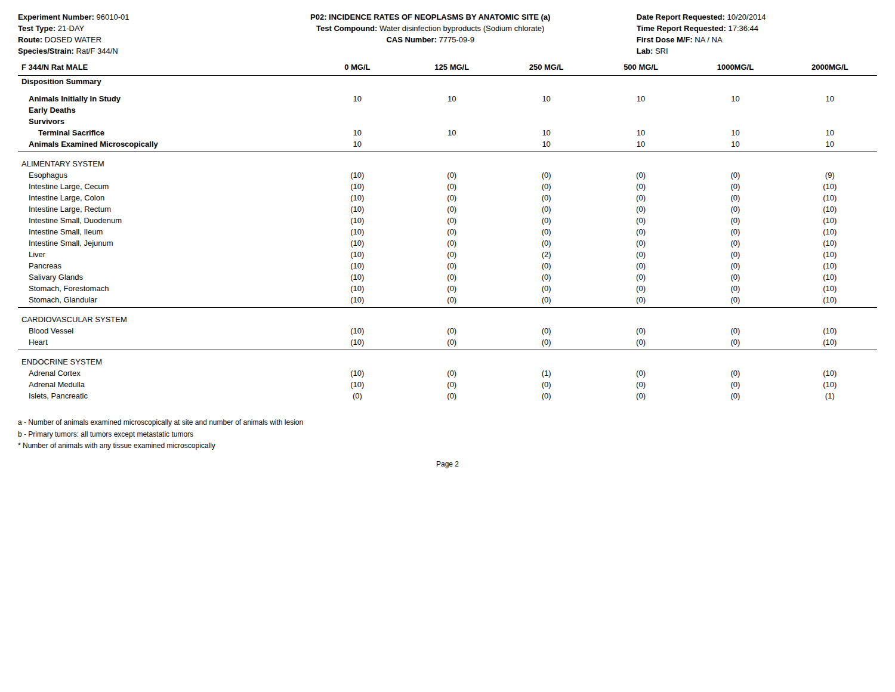Experiment Number: 96010-01
Test Type: 21-DAY
Route: DOSED WATER
Species/Strain: Rat/F 344/N
P02: INCIDENCE RATES OF NEOPLASMS BY ANATOMIC SITE (a)
Test Compound: Water disinfection byproducts (Sodium chlorate)
CAS Number: 7775-09-9
Date Report Requested: 10/20/2014
Time Report Requested: 17:36:44
First Dose M/F: NA / NA
Lab: SRI
| F 344/N Rat MALE | 0 MG/L | 125 MG/L | 250 MG/L | 500 MG/L | 1000MG/L | 2000MG/L |
| --- | --- | --- | --- | --- | --- | --- |
| Disposition Summary | | | | | | |
| Animals Initially In Study | 10 | 10 | 10 | 10 | 10 | 10 |
| Early Deaths | | | | | | |
| Survivors | | | | | | |
| Terminal Sacrifice | 10 | 10 | 10 | 10 | 10 | 10 |
| Animals Examined Microscopically | 10 | | 10 | 10 | 10 | 10 |
| ALIMENTARY SYSTEM | | | | | | |
| Esophagus | (10) | (0) | (0) | (0) | (0) | (9) |
| Intestine Large, Cecum | (10) | (0) | (0) | (0) | (0) | (10) |
| Intestine Large, Colon | (10) | (0) | (0) | (0) | (0) | (10) |
| Intestine Large, Rectum | (10) | (0) | (0) | (0) | (0) | (10) |
| Intestine Small, Duodenum | (10) | (0) | (0) | (0) | (0) | (10) |
| Intestine Small, Ileum | (10) | (0) | (0) | (0) | (0) | (10) |
| Intestine Small, Jejunum | (10) | (0) | (0) | (0) | (0) | (10) |
| Liver | (10) | (0) | (2) | (0) | (0) | (10) |
| Pancreas | (10) | (0) | (0) | (0) | (0) | (10) |
| Salivary Glands | (10) | (0) | (0) | (0) | (0) | (10) |
| Stomach, Forestomach | (10) | (0) | (0) | (0) | (0) | (10) |
| Stomach, Glandular | (10) | (0) | (0) | (0) | (0) | (10) |
| CARDIOVASCULAR SYSTEM | | | | | | |
| Blood Vessel | (10) | (0) | (0) | (0) | (0) | (10) |
| Heart | (10) | (0) | (0) | (0) | (0) | (10) |
| ENDOCRINE SYSTEM | | | | | | |
| Adrenal Cortex | (10) | (0) | (1) | (0) | (0) | (10) |
| Adrenal Medulla | (10) | (0) | (0) | (0) | (0) | (10) |
| Islets, Pancreatic | (0) | (0) | (0) | (0) | (0) | (1) |
a - Number of animals examined microscopically at site and number of animals with lesion
b - Primary tumors: all tumors except metastatic tumors
* Number of animals with any tissue examined microscopically
Page 2